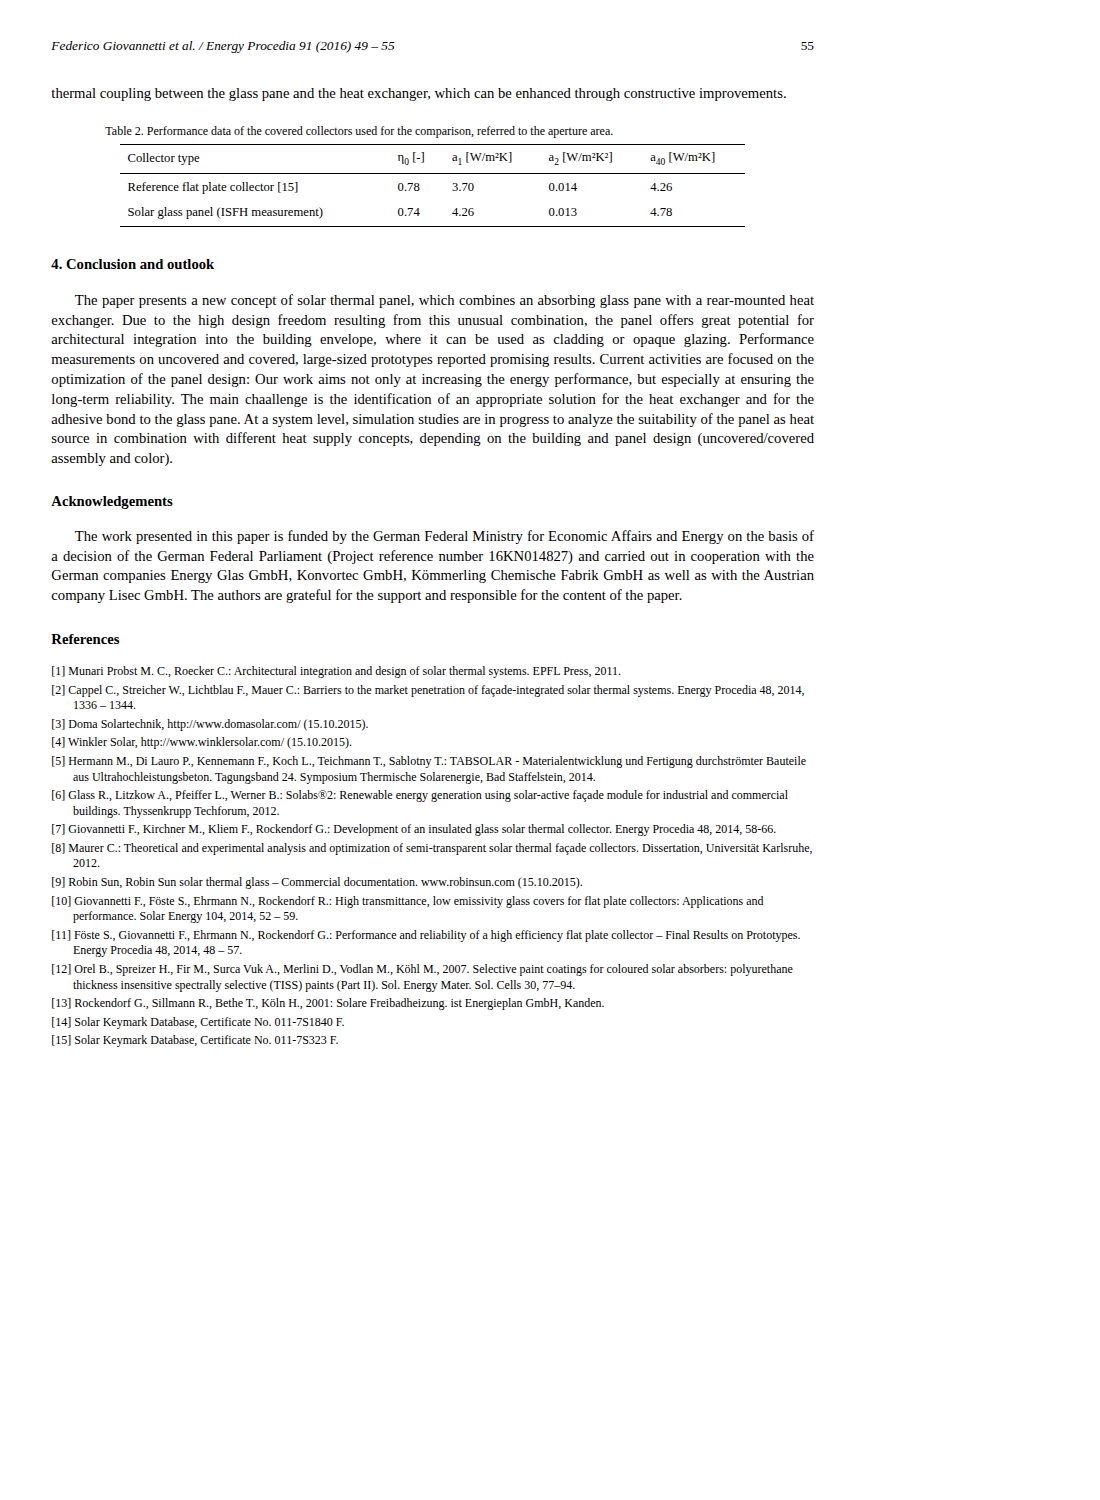Federico Giovannetti et al. / Energy Procedia 91 (2016) 49 – 55 55
thermal coupling between the glass pane and the heat exchanger, which can be enhanced through constructive improvements.
Table 2. Performance data of the covered collectors used for the comparison, referred to the aperture area.
| Collector type | η 0 [-] | a 1 [W/m²K] | a 2 [W/m²K²] | a 40 [W/m²K] |
| --- | --- | --- | --- | --- |
| Reference flat plate collector [15] | 0.78 | 3.70 | 0.014 | 4.26 |
| Solar glass panel (ISFH measurement) | 0.74 | 4.26 | 0.013 | 4.78 |
4. Conclusion and outlook
The paper presents a new concept of solar thermal panel, which combines an absorbing glass pane with a rear-mounted heat exchanger. Due to the high design freedom resulting from this unusual combination, the panel offers great potential for architectural integration into the building envelope, where it can be used as cladding or opaque glazing. Performance measurements on uncovered and covered, large-sized prototypes reported promising results. Current activities are focused on the optimization of the panel design: Our work aims not only at increasing the energy performance, but especially at ensuring the long-term reliability. The main chaallenge is the identification of an appropriate solution for the heat exchanger and for the adhesive bond to the glass pane. At a system level, simulation studies are in progress to analyze the suitability of the panel as heat source in combination with different heat supply concepts, depending on the building and panel design (uncovered/covered assembly and color).
Acknowledgements
The work presented in this paper is funded by the German Federal Ministry for Economic Affairs and Energy on the basis of a decision of the German Federal Parliament (Project reference number 16KN014827) and carried out in cooperation with the German companies Energy Glas GmbH, Konvortec GmbH, Kömmerling Chemische Fabrik GmbH as well as with the Austrian company Lisec GmbH. The authors are grateful for the support and responsible for the content of the paper.
References
[1] Munari Probst M. C., Roecker C.: Architectural integration and design of solar thermal systems. EPFL Press, 2011.
[2] Cappel C., Streicher W., Lichtblau F., Mauer C.: Barriers to the market penetration of façade-integrated solar thermal systems. Energy Procedia 48, 2014, 1336 – 1344.
[3] Doma Solartechnik, http://www.domasolar.com/ (15.10.2015).
[4] Winkler Solar, http://www.winklersolar.com/ (15.10.2015).
[5] Hermann M., Di Lauro P., Kennemann F., Koch L., Teichmann T., Sablotny T.: TABSOLAR - Materialentwicklung und Fertigung durchströmter Bauteile aus Ultrahochleistungsbeton. Tagungsband 24. Symposium Thermische Solarenergie, Bad Staffelstein, 2014.
[6] Glass R., Litzkow A., Pfeiffer L., Werner B.: Solabs®2: Renewable energy generation using solar-active façade module for industrial and commercial buildings. Thyssenkrupp Techforum, 2012.
[7] Giovannetti F., Kirchner M., Kliem F., Rockendorf G.: Development of an insulated glass solar thermal collector. Energy Procedia 48, 2014, 58-66.
[8] Maurer C.: Theoretical and experimental analysis and optimization of semi-transparent solar thermal façade collectors. Dissertation, Universität Karlsruhe, 2012.
[9] Robin Sun, Robin Sun solar thermal glass – Commercial documentation. www.robinsun.com (15.10.2015).
[10] Giovannetti F., Föste S., Ehrmann N., Rockendorf R.: High transmittance, low emissivity glass covers for flat plate collectors: Applications and performance. Solar Energy 104, 2014, 52 – 59.
[11] Föste S., Giovannetti F., Ehrmann N., Rockendorf G.: Performance and reliability of a high efficiency flat plate collector – Final Results on Prototypes. Energy Procedia 48, 2014, 48 – 57.
[12] Orel B., Spreizer H., Fir M., Surca Vuk A., Merlini D., Vodlan M., Köhl M., 2007. Selective paint coatings for coloured solar absorbers: polyurethane thickness insensitive spectrally selective (TISS) paints (Part II). Sol. Energy Mater. Sol. Cells 30, 77–94.
[13] Rockendorf G., Sillmann R., Bethe T., Köln H., 2001: Solare Freibadheizung. ist Energieplan GmbH, Kanden.
[14] Solar Keymark Database, Certificate No. 011-7S1840 F.
[15] Solar Keymark Database, Certificate No. 011-7S323 F.